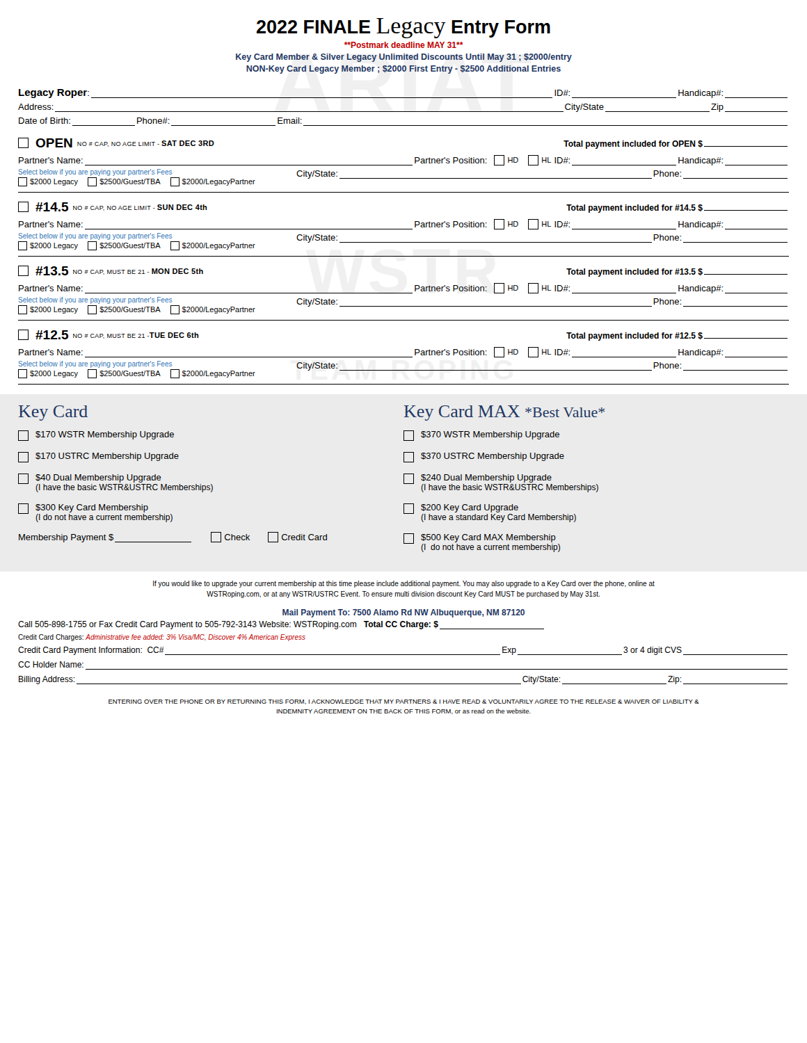ARIAT
WSTR
TEAM ROPING
2022 FINALE Legacy Entry Form
**Postmark deadline MAY 31**
Key Card Member & Silver Legacy Unlimited Discounts Until May 31 ; $2000/entry
NON-Key Card Legacy Member ; $2000 First Entry - $2500 Additional Entries
Legacy Roper: ID#: Handicap#:
Address: City/State Zip
Date of Birth: Phone#: Email:
OPEN NO # CAP, NO AGE LIMIT - SAT DEC 3RD
Total payment included for OPEN $
Partner's Name: Partner's Position: HD HL ID#: Handicap#:
Select below if you are paying your partner's Fees
$2000 Legacy $2500/Guest/TBA $2000/LegacyPartner
City/State: Phone:
#14.5 NO # CAP, NO AGE LIMIT - SUN DEC 4th
Total payment included for #14.5 $
Partner's Name: Partner's Position: HD HL ID#: Handicap#:
Select below if you are paying your partner's Fees
$2000 Legacy $2500/Guest/TBA $2000/LegacyPartner
City/State: Phone:
#13.5 NO # CAP, MUST BE 21 - MON DEC 5th
Total payment included for #13.5 $
Partner's Name: Partner's Position: HD HL ID#: Handicap#:
Select below if you are paying your partner's Fees
$2000 Legacy $2500/Guest/TBA $2000/LegacyPartner
City/State: Phone:
#12.5 NO # CAP, MUST BE 21 -TUE DEC 6th
Total payment included for #12.5 $
Partner's Name: Partner's Position: HD HL ID#: Handicap#:
Select below if you are paying your partner's Fees
$2000 Legacy $2500/Guest/TBA $2000/LegacyPartner
City/State: Phone:
Key Card
$170 WSTR Membership Upgrade
$170 USTRC Membership Upgrade
$40 Dual Membership Upgrade(I have the basic WSTR&USTRC Memberships)
$300 Key Card Membership(I do not have a current membership)
Membership Payment $ Check Credit Card
Key Card MAX *Best Value*
$370 WSTR Membership Upgrade
$370 USTRC Membership Upgrade
$240 Dual Membership Upgrade(I have the basic WSTR&USTRC Memberships)
$200 Key Card Upgrade(I have a standard Key Card Membership)
$500 Key Card MAX Membership(I do not have a current membership)
If you would like to upgrade your current membership at this time please include additional payment. You may also upgrade to a Key Card over the phone, online at
WSTRoping.com, or at any WSTR/USTRC Event. To ensure multi division discount Key Card MUST be purchased by May 31st.
Mail Payment To: 7500 Alamo Rd NW Albuquerque, NM 87120
Call 505-898-1755 or Fax Credit Card Payment to 505-792-3143 Website: WSTRoping.com Total CC Charge: $
Credit Card Charges: Administrative fee added: 3% Visa/MC, Discover 4% American Express
Credit Card Payment Information: CC# Exp 3 or 4 digit CVS
CC Holder Name:
Billing Address: City/State: Zip:
ENTERING OVER THE PHONE OR BY RETURNING THIS FORM, I ACKNOWLEDGE THAT MY PARTNERS & I HAVE READ & VOLUNTARILY AGREE TO THE RELEASE & WAIVER OF LIABILITY &
INDEMNITY AGREEMENT ON THE BACK OF THIS FORM, or as read on the website.